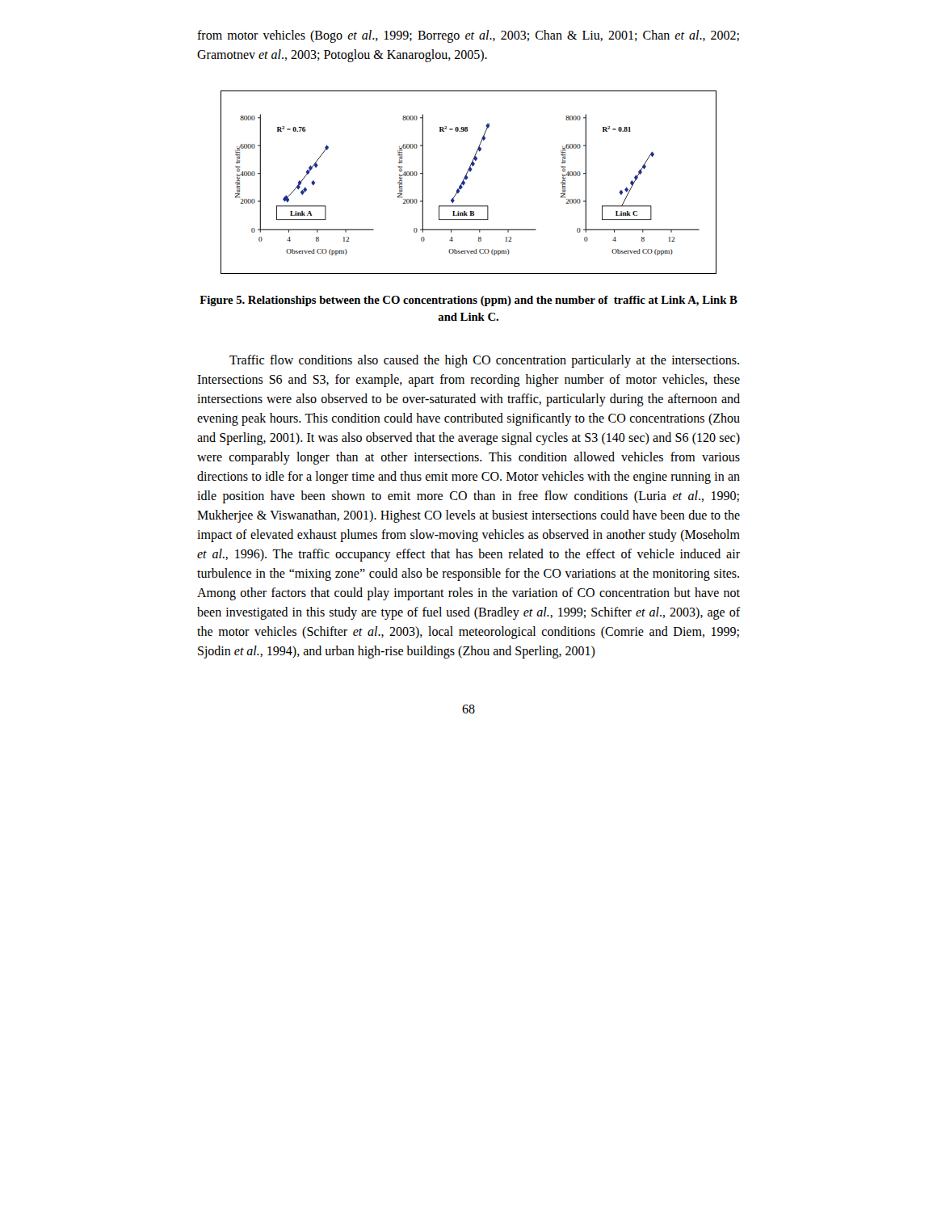from motor vehicles (Bogo et al., 1999; Borrego et al., 2003; Chan & Liu, 2001; Chan et al., 2002; Gramotnev et al., 2003; Potoglou & Kanaroglou, 2005).
8000 6000 4000 2000 0 0 4 8 12 Number of traffic Observed CO (ppm) R2 = 0.76 Link A
8000 6000 4000 2000 0 0 4 8 12 Number of traffic Observed CO (ppm) R2 = 0.98 Link B
8000 6000 4000 2000 0 0 4 8 12 Number of traffic Observed CO (ppm) R2 = 0.81 Link C
Figure 5. Relationships between the CO concentrations (ppm) and the number of traffic at Link A, Link B and Link C.
Traffic flow conditions also caused the high CO concentration particularly at the intersections. Intersections S6 and S3, for example, apart from recording higher number of motor vehicles, these intersections were also observed to be over-saturated with traffic, particularly during the afternoon and evening peak hours. This condition could have contributed significantly to the CO concentrations (Zhou and Sperling, 2001). It was also observed that the average signal cycles at S3 (140 sec) and S6 (120 sec) were comparably longer than at other intersections. This condition allowed vehicles from various directions to idle for a longer time and thus emit more CO. Motor vehicles with the engine running in an idle position have been shown to emit more CO than in free flow conditions (Luria et al., 1990; Mukherjee & Viswanathan, 2001). Highest CO levels at busiest intersections could have been due to the impact of elevated exhaust plumes from slow-moving vehicles as observed in another study (Moseholm et al., 1996). The traffic occupancy effect that has been related to the effect of vehicle induced air turbulence in the “mixing zone” could also be responsible for the CO variations at the monitoring sites. Among other factors that could play important roles in the variation of CO concentration but have not been investigated in this study are type of fuel used (Bradley et al., 1999; Schifter et al., 2003), age of the motor vehicles (Schifter et al., 2003), local meteorological conditions (Comrie and Diem, 1999; Sjodin et al., 1994), and urban high-rise buildings (Zhou and Sperling, 2001)
68